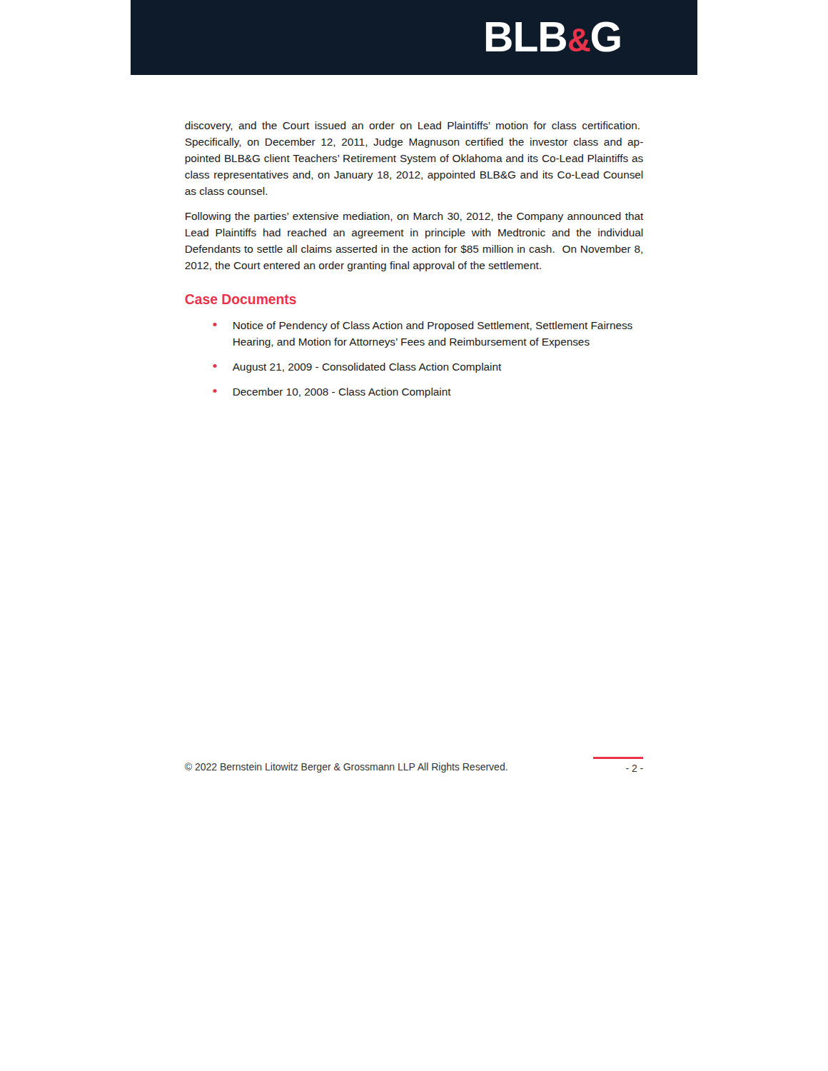BLB&G
discovery, and the Court issued an order on Lead Plaintiffs’ motion for class certification. Specifically, on December 12, 2011, Judge Magnuson certified the investor class and appointed BLB&G client Teachers’ Retirement System of Oklahoma and its Co-Lead Plaintiffs as class representatives and, on January 18, 2012, appointed BLB&G and its Co-Lead Counsel as class counsel.
Following the parties’ extensive mediation, on March 30, 2012, the Company announced that Lead Plaintiffs had reached an agreement in principle with Medtronic and the individual Defendants to settle all claims asserted in the action for $85 million in cash. On November 8, 2012, the Court entered an order granting final approval of the settlement.
Case Documents
Notice of Pendency of Class Action and Proposed Settlement, Settlement Fairness Hearing, and Motion for Attorneys’ Fees and Reimbursement of Expenses
August 21, 2009 - Consolidated Class Action Complaint
December 10, 2008 - Class Action Complaint
© 2022 Bernstein Litowitz Berger & Grossmann LLP All Rights Reserved.
- 2 -